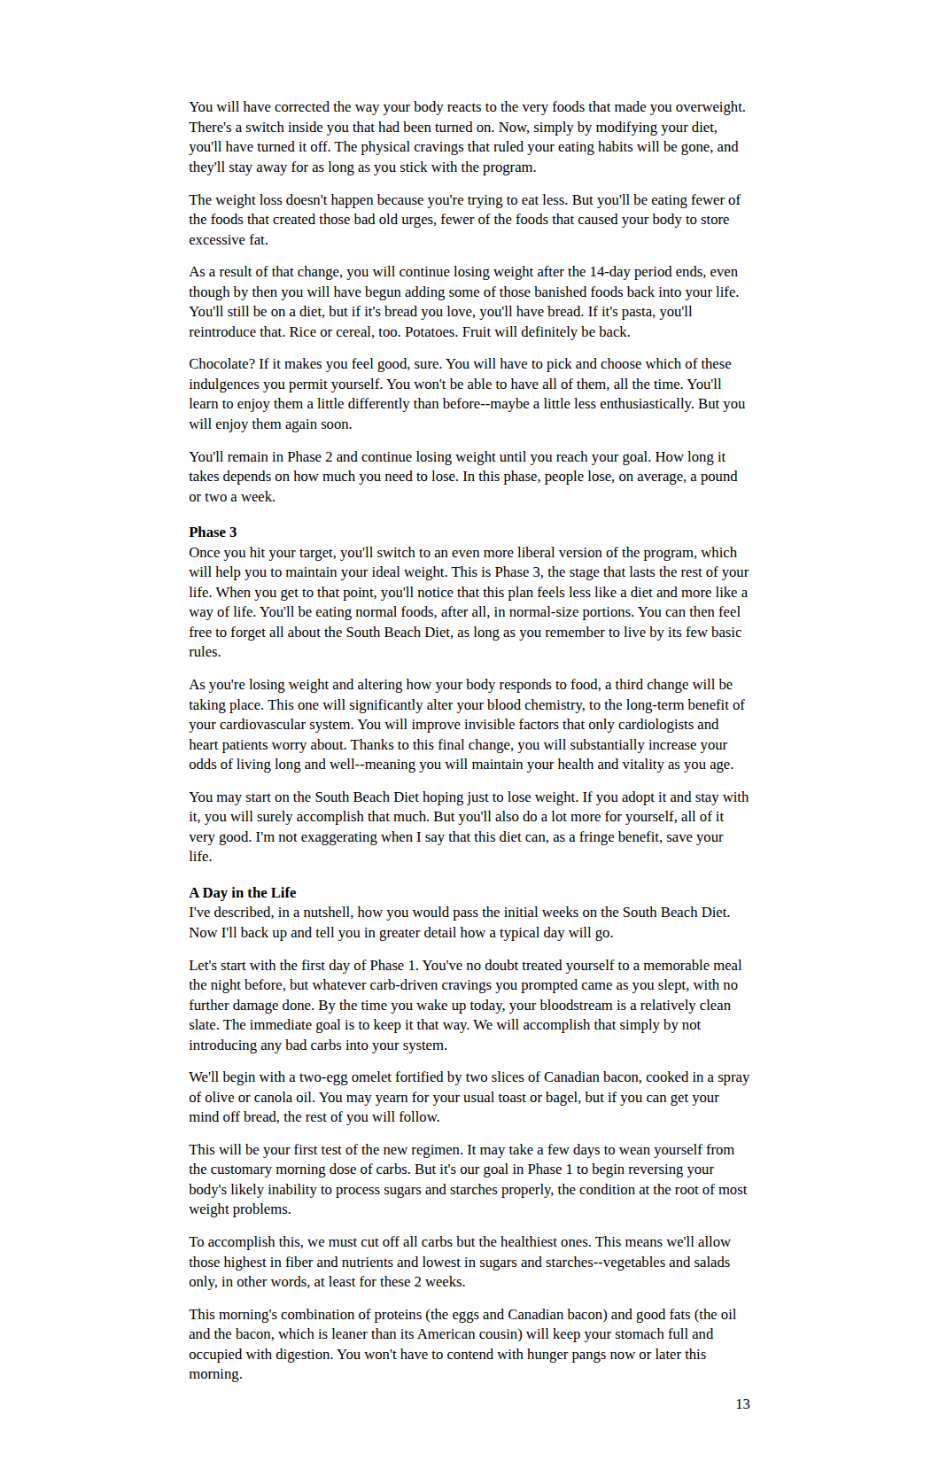You will have corrected the way your body reacts to the very foods that made you overweight. There's a switch inside you that had been turned on. Now, simply by modifying your diet, you'll have turned it off. The physical cravings that ruled your eating habits will be gone, and they'll stay away for as long as you stick with the program.
The weight loss doesn't happen because you're trying to eat less. But you'll be eating fewer of the foods that created those bad old urges, fewer of the foods that caused your body to store excessive fat.
As a result of that change, you will continue losing weight after the 14-day period ends, even though by then you will have begun adding some of those banished foods back into your life. You'll still be on a diet, but if it's bread you love, you'll have bread. If it's pasta, you'll reintroduce that. Rice or cereal, too. Potatoes. Fruit will definitely be back.
Chocolate? If it makes you feel good, sure. You will have to pick and choose which of these indulgences you permit yourself. You won't be able to have all of them, all the time. You'll learn to enjoy them a little differently than before--maybe a little less enthusiastically. But you will enjoy them again soon.
You'll remain in Phase 2 and continue losing weight until you reach your goal. How long it takes depends on how much you need to lose. In this phase, people lose, on average, a pound or two a week.
Phase 3
Once you hit your target, you'll switch to an even more liberal version of the program, which will help you to maintain your ideal weight. This is Phase 3, the stage that lasts the rest of your life. When you get to that point, you'll notice that this plan feels less like a diet and more like a way of life. You'll be eating normal foods, after all, in normal-size portions. You can then feel free to forget all about the South Beach Diet, as long as you remember to live by its few basic rules.
As you're losing weight and altering how your body responds to food, a third change will be taking place. This one will significantly alter your blood chemistry, to the long-term benefit of your cardiovascular system. You will improve invisible factors that only cardiologists and heart patients worry about. Thanks to this final change, you will substantially increase your odds of living long and well--meaning you will maintain your health and vitality as you age.
You may start on the South Beach Diet hoping just to lose weight. If you adopt it and stay with it, you will surely accomplish that much. But you'll also do a lot more for yourself, all of it very good. I'm not exaggerating when I say that this diet can, as a fringe benefit, save your life.
A Day in the Life
I've described, in a nutshell, how you would pass the initial weeks on the South Beach Diet. Now I'll back up and tell you in greater detail how a typical day will go.
Let's start with the first day of Phase 1. You've no doubt treated yourself to a memorable meal the night before, but whatever carb-driven cravings you prompted came as you slept, with no further damage done. By the time you wake up today, your bloodstream is a relatively clean slate. The immediate goal is to keep it that way. We will accomplish that simply by not introducing any bad carbs into your system.
We'll begin with a two-egg omelet fortified by two slices of Canadian bacon, cooked in a spray of olive or canola oil. You may yearn for your usual toast or bagel, but if you can get your mind off bread, the rest of you will follow.
This will be your first test of the new regimen. It may take a few days to wean yourself from the customary morning dose of carbs. But it's our goal in Phase 1 to begin reversing your body's likely inability to process sugars and starches properly, the condition at the root of most weight problems.
To accomplish this, we must cut off all carbs but the healthiest ones. This means we'll allow those highest in fiber and nutrients and lowest in sugars and starches--vegetables and salads only, in other words, at least for these 2 weeks.
This morning's combination of proteins (the eggs and Canadian bacon) and good fats (the oil and the bacon, which is leaner than its American cousin) will keep your stomach full and occupied with digestion. You won't have to contend with hunger pangs now or later this morning.
13